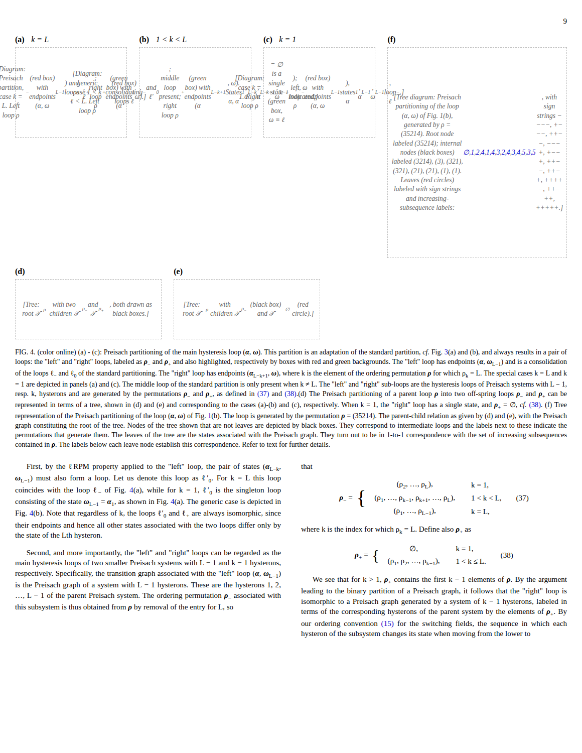9
(a) k = L
[Diagram: Preisach partition, case k = L. Left loop ρ− (red box) with endpoints (α, ωL−1) and loops ℓ−, ℓ+; right loop ρ+ (green box) with endpoints (α1, ω).]
(b) 1 < k < L
[Diagram: generic case 1 < k < L. Left loop ρ− (red box) consolidating loops ℓ− and ℓ′0; middle loop present; right loop ρ+ (green box) with endpoints (αL−k+1, ω). States α, α1, αL−k, αL−k+1, ωL−1, ω indicated.]
(c) k = 1
[Diagram: case k = 1. Right loop ρ+ = ∅ is a single state (green box, ω ≡ ℓ+); left loop ρ− (red box) with endpoints (α, ωL−1), states α1, αL−1, ωL−1, loop ℓ−.]
(f)
[Tree diagram: Preisach partitioning of the loop (α, ω) of Fig. 1(b), generated by ρ = (35214). Root node labeled (35214); internal nodes (black boxes) labeled (3214), (3), (321), (321), (21), (21), (1), (1). Leaves (red circles) labeled with sign strings and increasing-subsequence labels: ∅, 1, 2, 4, 1,4, 3, 2,4, 3,4, 5, 3,5, with sign strings −−−−, +−−−, ++−−, −−−+, +−−+, ++−−, ++−+, ++++−, ++−++, +++++.]
(d)
[Tree: root 𝒯ρ with two children 𝒯ρ− and 𝒯ρ+, both drawn as black boxes.]
(e)
[Tree: root 𝒯ρ with children 𝒯ρ− (black box) and 𝒯∅ (red circle).]
FIG. 4. (color online) (a) - (c): Preisach partitioning of the main hysteresis loop (α, ω). This partition is an adaptation of the standard partition, cf. Fig. 3(a) and (b), and always results in a pair of loops: the "left" and "right" loops, labeled as ρ− and ρ+ and also highlighted, respectively by boxes with red and green backgrounds. The "left" loop has endpoints (α, ωL−1) and is a consolidation of the loops ℓ− and ℓ0 of the standard partitioning. The "right" loop has endpoints (αL−k+1, ω), where k is the element of the ordering permutation ρ for which ρk = L. The special cases k = L and k = 1 are depicted in panels (a) and (c). The middle loop of the standard partition is only present when k ≠ L. The "left" and "right" sub-loops are the hysteresis loops of Preisach systems with L − 1, resp. k, hysterons and are generated by the permutations ρ− and ρ+, as defined in (37) and (38).(d) The Preisach partitioning of a parent loop ρ into two off-spring loops ρ− and ρ+ can be represented in terms of a tree, shown in (d) and (e) and corresponding to the cases (a)-(b) and (c), respectively. When k = 1, the "right" loop has a single state, and ρ+ = ∅, cf. (38). (f) Tree representation of the Preisach partitioning of the loop (α, ω) of Fig. 1(b). The loop is generated by the permutation ρ = (35214). The parent-child relation as given by (d) and (e), with the Preisach graph constituting the root of the tree. Nodes of the tree shown that are not leaves are depicted by black boxes. They correspond to intermediate loops and the labels next to these indicate the permutations that generate them. The leaves of the tree are the states associated with the Preisach graph. They turn out to be in 1-to-1 correspondence with the set of increasing subsequences contained in ρ. The labels below each leave node establish this correspondence. Refer to text for further details.
First, by the ℓRPM property applied to the "left" loop, the pair of states (αL−k, ωL−1) must also form a loop. Let us denote this loop as ℓ′0. For k = L this loop coincides with the loop ℓ− of Fig. 4(a), while for k = 1, ℓ′0 is the singleton loop consisting of the state ωL−1 = α1, as shown in Fig. 4(a). The generic case is depicted in Fig. 4(b). Note that regardless of k, the loops ℓ′0 and ℓ+ are always isomorphic, since their endpoints and hence all other states associated with the two loops differ only by the state of the Lth hysteron.
Second, and more importantly, the "left" and "right" loops can be regarded as the main hysteresis loops of two smaller Preisach systems with L − 1 and k − 1 hysterons, respectively. Specifically, the transition graph associated with the "left" loop (α, ωL−1) is the Preisach graph of a system with L − 1 hysterons. These are the hysterons 1, 2, …, L − 1 of the parent Preisach system. The ordering permutation ρ− associated with this subsystem is thus obtained from ρ by removal of the entry for L, so
that
ρ− = {
| (ρ 2 , …, ρ L ), | k = 1, |
| (ρ 1 , …, ρ k−1 , ρ k+1 , …, ρ L ), | 1 < k < L, |
| (ρ 1 , …, ρ L−1 ), | k = L, |
(37)
where k is the index for which ρk = L. Define also ρ+ as
ρ+ = {
| ∅, | k = 1, |
| (ρ 1 , ρ 2 , …, ρ k−1 ), | 1 < k ≤ L. |
(38)
We see that for k > 1, ρ+ contains the first k − 1 elements of ρ. By the argument leading to the binary partition of a Preisach graph, it follows that the "right" loop is isomorphic to a Preisach graph generated by a system of k − 1 hysterons, labeled in terms of the corresponding hysterons of the parent system by the elements of ρ+. By our ordering convention (15) for the switching fields, the sequence in which each hysteron of the subsystem changes its state when moving from the lower to